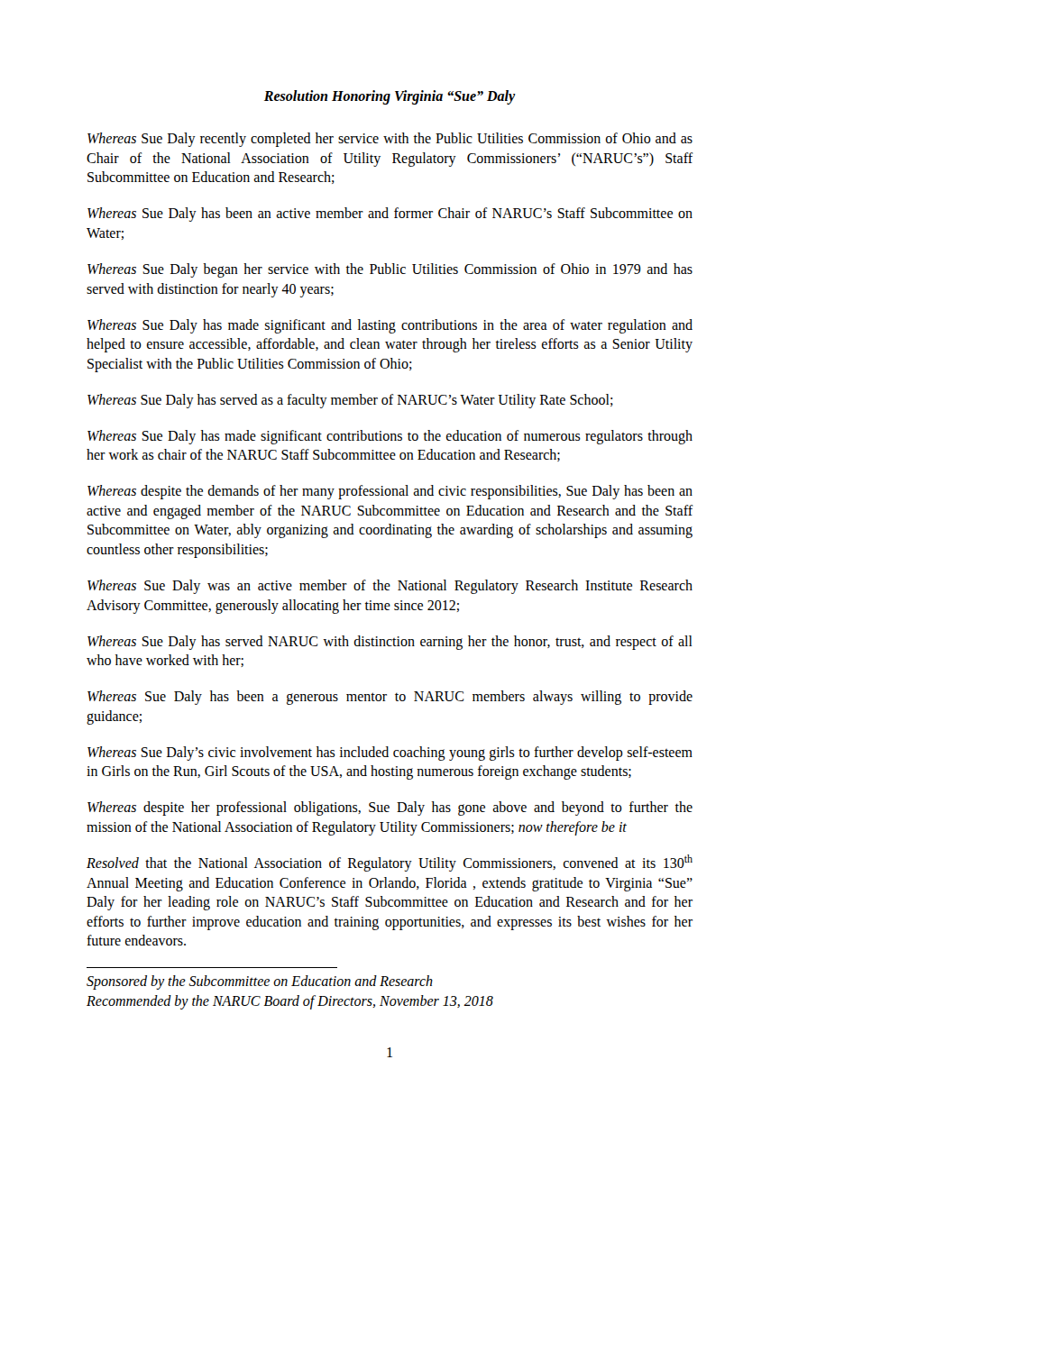Resolution Honoring Virginia “Sue” Daly
Whereas Sue Daly recently completed her service with the Public Utilities Commission of Ohio and as Chair of the National Association of Utility Regulatory Commissioners’ (“NARUC’s”) Staff Subcommittee on Education and Research;
Whereas Sue Daly has been an active member and former Chair of NARUC’s Staff Subcommittee on Water;
Whereas Sue Daly began her service with the Public Utilities Commission of Ohio in 1979 and has served with distinction for nearly 40 years;
Whereas Sue Daly has made significant and lasting contributions in the area of water regulation and helped to ensure accessible, affordable, and clean water through her tireless efforts as a Senior Utility Specialist with the Public Utilities Commission of Ohio;
Whereas Sue Daly has served as a faculty member of NARUC’s Water Utility Rate School;
Whereas Sue Daly has made significant contributions to the education of numerous regulators through her work as chair of the NARUC Staff Subcommittee on Education and Research;
Whereas despite the demands of her many professional and civic responsibilities, Sue Daly has been an active and engaged member of the NARUC Subcommittee on Education and Research and the Staff Subcommittee on Water, ably organizing and coordinating the awarding of scholarships and assuming countless other responsibilities;
Whereas Sue Daly was an active member of the National Regulatory Research Institute Research Advisory Committee, generously allocating her time since 2012;
Whereas Sue Daly has served NARUC with distinction earning her the honor, trust, and respect of all who have worked with her;
Whereas Sue Daly has been a generous mentor to NARUC members always willing to provide guidance;
Whereas Sue Daly’s civic involvement has included coaching young girls to further develop self-esteem in Girls on the Run, Girl Scouts of the USA, and hosting numerous foreign exchange students;
Whereas despite her professional obligations, Sue Daly has gone above and beyond to further the mission of the National Association of Regulatory Utility Commissioners; now therefore be it
Resolved that the National Association of Regulatory Utility Commissioners, convened at its 130th Annual Meeting and Education Conference in Orlando, Florida , extends gratitude to Virginia “Sue” Daly for her leading role on NARUC’s Staff Subcommittee on Education and Research and for her efforts to further improve education and training opportunities, and expresses its best wishes for her future endeavors.
Sponsored by the Subcommittee on Education and Research
Recommended by the NARUC Board of Directors, November 13, 2018
1